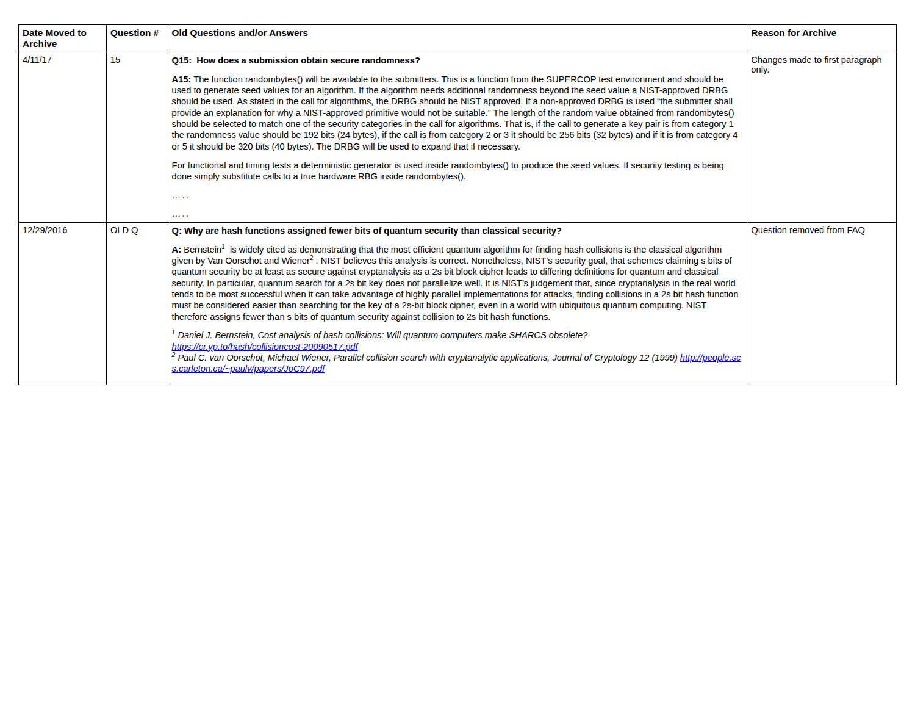| Date Moved to Archive | Question # | Old Questions and/or Answers | Reason for Archive |
| --- | --- | --- | --- |
| 4/11/17 | 15 | Q15: How does a submission obtain secure randomness? A15: The function randombytes() will be available to the submitters. This is a function from the SUPERCOP test environment and should be used to generate seed values for an algorithm. If the algorithm needs additional randomness beyond the seed value a NIST-approved DRBG should be used. As stated in the call for algorithms, the DRBG should be NIST approved. If a non-approved DRBG is used “the submitter shall provide an explanation for why a NIST-approved primitive would not be suitable.” The length of the random value obtained from randombytes() should be selected to match one of the security categories in the call for algorithms. That is, if the call to generate a key pair is from category 1 the randomness value should be 192 bits (24 bytes), if the call is from category 2 or 3 it should be 256 bits (32 bytes) and if it is from category 4 or 5 it should be 320 bits (40 bytes). The DRBG will be used to expand that if necessary. For functional and timing tests a deterministic generator is used inside randombytes() to produce the seed values. If security testing is being done simply substitute calls to a true hardware RBG inside randombytes(). ….. ….. | Changes made to first paragraph only. |
| 12/29/2016 | OLD Q | Q: Why are hash functions assigned fewer bits of quantum security than classical security? A: Bernstein 1 is widely cited as demonstrating that the most efficient quantum algorithm for finding hash collisions is the classical algorithm given by Van Oorschot and Wiener 2 . NIST believes this analysis is correct. Nonetheless, NIST’s security goal, that schemes claiming s bits of quantum security be at least as secure against cryptanalysis as a 2s bit block cipher leads to differing definitions for quantum and classical security. In particular, quantum search for a 2s bit key does not parallelize well. It is NIST’s judgement that, since cryptanalysis in the real world tends to be most successful when it can take advantage of highly parallel implementations for attacks, finding collisions in a 2s bit hash function must be considered easier than searching for the key of a 2s-bit block cipher, even in a world with ubiquitous quantum computing. NIST therefore assigns fewer than s bits of quantum security against collision to 2s bit hash functions. 1 Daniel J. Bernstein, Cost analysis of hash collisions: Will quantum computers make SHARCS obsolete? https://cr.yp.to/hash/collisioncost-20090517.pdf 2 Paul C. van Oorschot, Michael Wiener, Parallel collision search with cryptanalytic applications, Journal of Cryptology 12 (1999) http://people.scs.carleton.ca/~paulv/papers/JoC97.pdf | Question removed from FAQ |